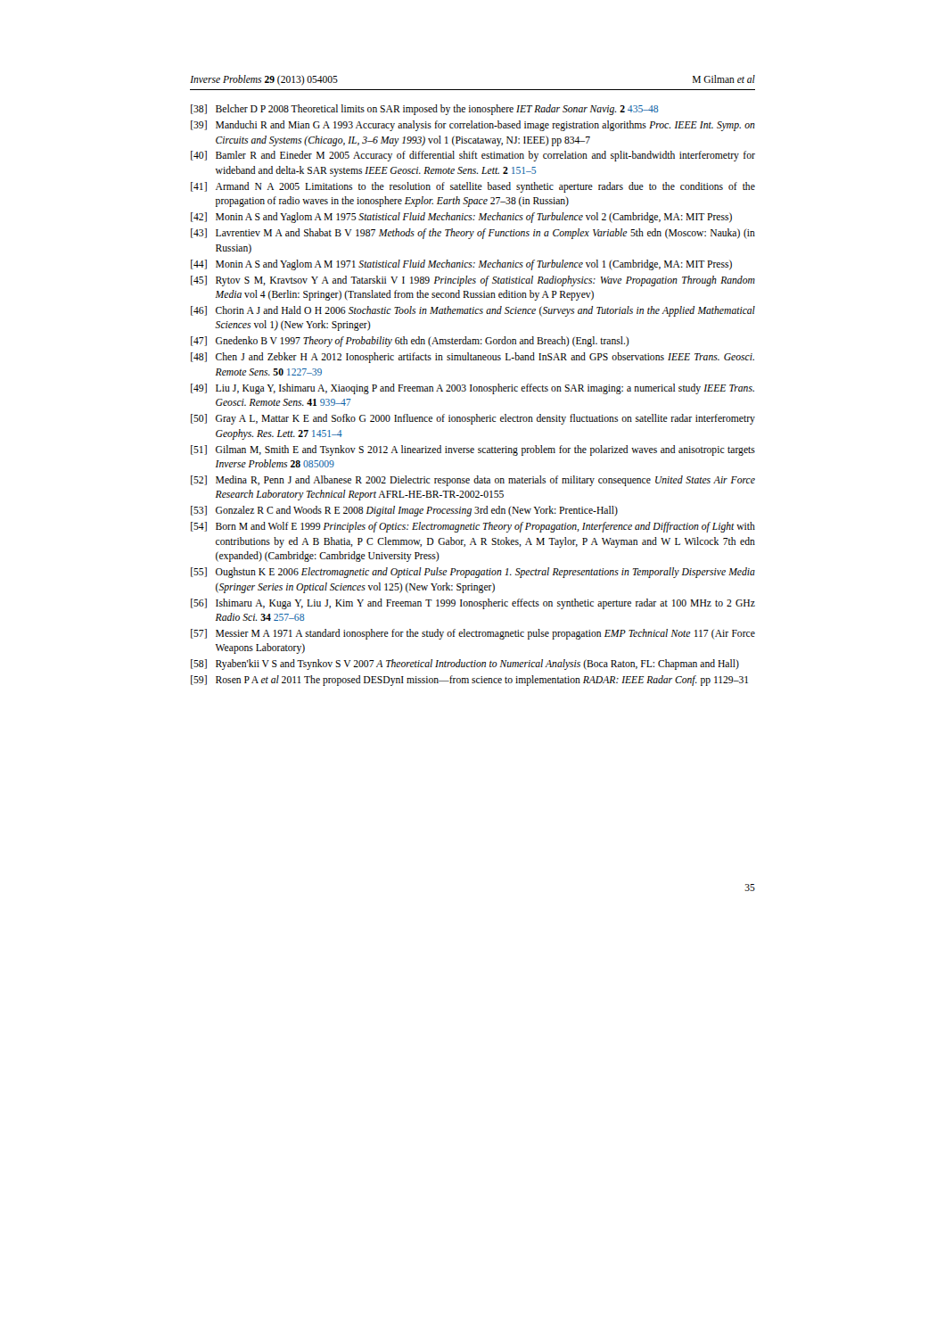Inverse Problems 29 (2013) 054005
M Gilman et al
[38] Belcher D P 2008 Theoretical limits on SAR imposed by the ionosphere IET Radar Sonar Navig. 2 435–48
[39] Manduchi R and Mian G A 1993 Accuracy analysis for correlation-based image registration algorithms Proc. IEEE Int. Symp. on Circuits and Systems (Chicago, IL, 3–6 May 1993) vol 1 (Piscataway, NJ: IEEE) pp 834–7
[40] Bamler R and Eineder M 2005 Accuracy of differential shift estimation by correlation and split-bandwidth interferometry for wideband and delta-k SAR systems IEEE Geosci. Remote Sens. Lett. 2 151–5
[41] Armand N A 2005 Limitations to the resolution of satellite based synthetic aperture radars due to the conditions of the propagation of radio waves in the ionosphere Explor. Earth Space 27–38 (in Russian)
[42] Monin A S and Yaglom A M 1975 Statistical Fluid Mechanics: Mechanics of Turbulence vol 2 (Cambridge, MA: MIT Press)
[43] Lavrentiev M A and Shabat B V 1987 Methods of the Theory of Functions in a Complex Variable 5th edn (Moscow: Nauka) (in Russian)
[44] Monin A S and Yaglom A M 1971 Statistical Fluid Mechanics: Mechanics of Turbulence vol 1 (Cambridge, MA: MIT Press)
[45] Rytov S M, Kravtsov Y A and Tatarskii V I 1989 Principles of Statistical Radiophysics: Wave Propagation Through Random Media vol 4 (Berlin: Springer) (Translated from the second Russian edition by A P Repyev)
[46] Chorin A J and Hald O H 2006 Stochastic Tools in Mathematics and Science (Surveys and Tutorials in the Applied Mathematical Sciences vol 1) (New York: Springer)
[47] Gnedenko B V 1997 Theory of Probability 6th edn (Amsterdam: Gordon and Breach) (Engl. transl.)
[48] Chen J and Zebker H A 2012 Ionospheric artifacts in simultaneous L-band InSAR and GPS observations IEEE Trans. Geosci. Remote Sens. 50 1227–39
[49] Liu J, Kuga Y, Ishimaru A, Xiaoqing P and Freeman A 2003 Ionospheric effects on SAR imaging: a numerical study IEEE Trans. Geosci. Remote Sens. 41 939–47
[50] Gray A L, Mattar K E and Sofko G 2000 Influence of ionospheric electron density fluctuations on satellite radar interferometry Geophys. Res. Lett. 27 1451–4
[51] Gilman M, Smith E and Tsynkov S 2012 A linearized inverse scattering problem for the polarized waves and anisotropic targets Inverse Problems 28 085009
[52] Medina R, Penn J and Albanese R 2002 Dielectric response data on materials of military consequence United States Air Force Research Laboratory Technical Report AFRL-HE-BR-TR-2002-0155
[53] Gonzalez R C and Woods R E 2008 Digital Image Processing 3rd edn (New York: Prentice-Hall)
[54] Born M and Wolf E 1999 Principles of Optics: Electromagnetic Theory of Propagation, Interference and Diffraction of Light with contributions by ed A B Bhatia, P C Clemmow, D Gabor, A R Stokes, A M Taylor, P A Wayman and W L Wilcock 7th edn (expanded) (Cambridge: Cambridge University Press)
[55] Oughstun K E 2006 Electromagnetic and Optical Pulse Propagation 1. Spectral Representations in Temporally Dispersive Media (Springer Series in Optical Sciences vol 125) (New York: Springer)
[56] Ishimaru A, Kuga Y, Liu J, Kim Y and Freeman T 1999 Ionospheric effects on synthetic aperture radar at 100 MHz to 2 GHz Radio Sci. 34 257–68
[57] Messier M A 1971 A standard ionosphere for the study of electromagnetic pulse propagation EMP Technical Note 117 (Air Force Weapons Laboratory)
[58] Ryaben'kii V S and Tsynkov S V 2007 A Theoretical Introduction to Numerical Analysis (Boca Raton, FL: Chapman and Hall)
[59] Rosen P A et al 2011 The proposed DESDynI mission—from science to implementation RADAR: IEEE Radar Conf. pp 1129–31
35